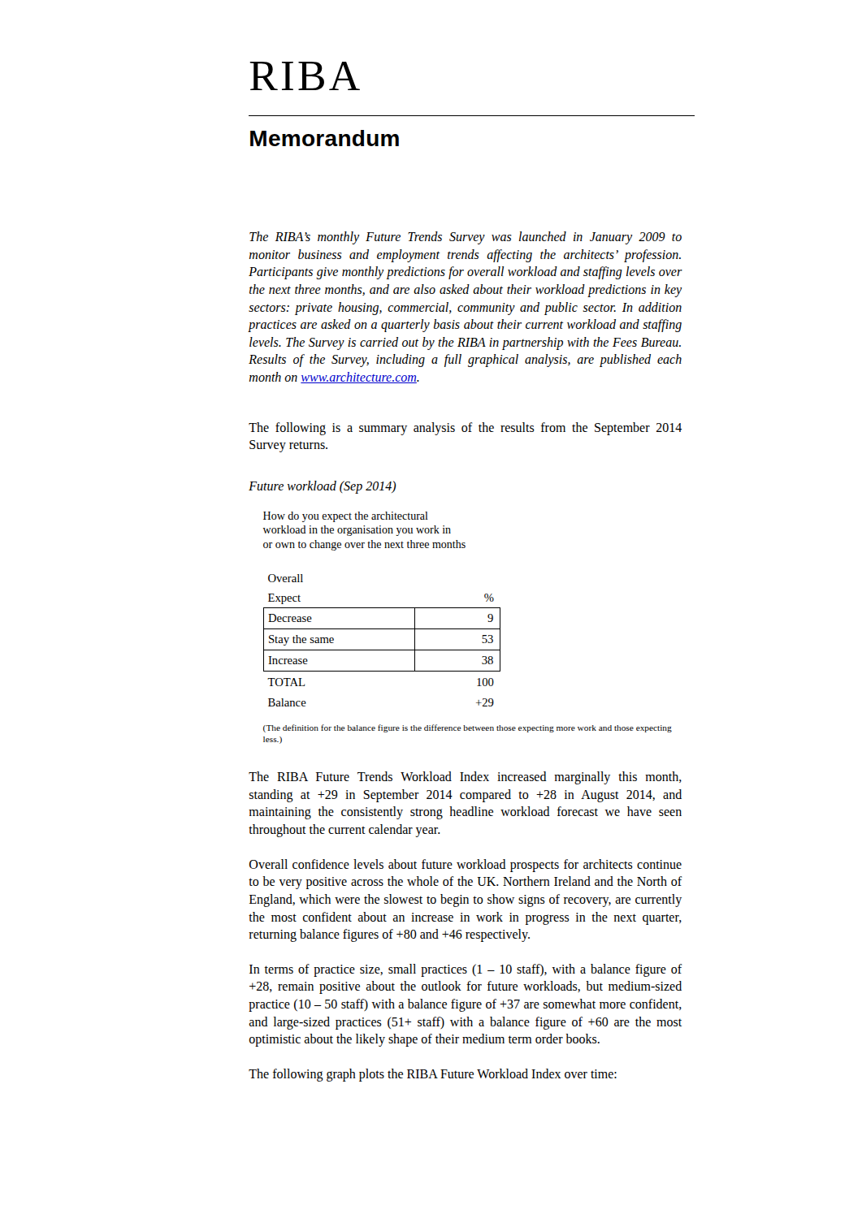RIBA
Memorandum
The RIBA’s monthly Future Trends Survey was launched in January 2009 to monitor business and employment trends affecting the architects’ profession. Participants give monthly predictions for overall workload and staffing levels over the next three months, and are also asked about their workload predictions in key sectors: private housing, commercial, community and public sector. In addition practices are asked on a quarterly basis about their current workload and staffing levels. The Survey is carried out by the RIBA in partnership with the Fees Bureau. Results of the Survey, including a full graphical analysis, are published each month on www.architecture.com.
The following is a summary analysis of the results from the September 2014 Survey returns.
Future workload (Sep 2014)
How do you expect the architectural
workload in the organisation you work in
or own to change over the next three months
| Overall | |
| Expect | % |
| Decrease | 9 |
| Stay the same | 53 |
| Increase | 38 |
| TOTAL | 100 |
| Balance | +29 |
(The definition for the balance figure is the difference between those expecting more work and those expecting less.)
The RIBA Future Trends Workload Index increased marginally this month, standing at +29 in September 2014 compared to +28 in August 2014, and maintaining the consistently strong headline workload forecast we have seen throughout the current calendar year.
Overall confidence levels about future workload prospects for architects continue to be very positive across the whole of the UK. Northern Ireland and the North of England, which were the slowest to begin to show signs of recovery, are currently the most confident about an increase in work in progress in the next quarter, returning balance figures of +80 and +46 respectively.
In terms of practice size, small practices (1 – 10 staff), with a balance figure of +28, remain positive about the outlook for future workloads, but medium-sized practice (10 – 50 staff) with a balance figure of +37 are somewhat more confident, and large-sized practices (51+ staff) with a balance figure of +60 are the most optimistic about the likely shape of their medium term order books.
The following graph plots the RIBA Future Workload Index over time: